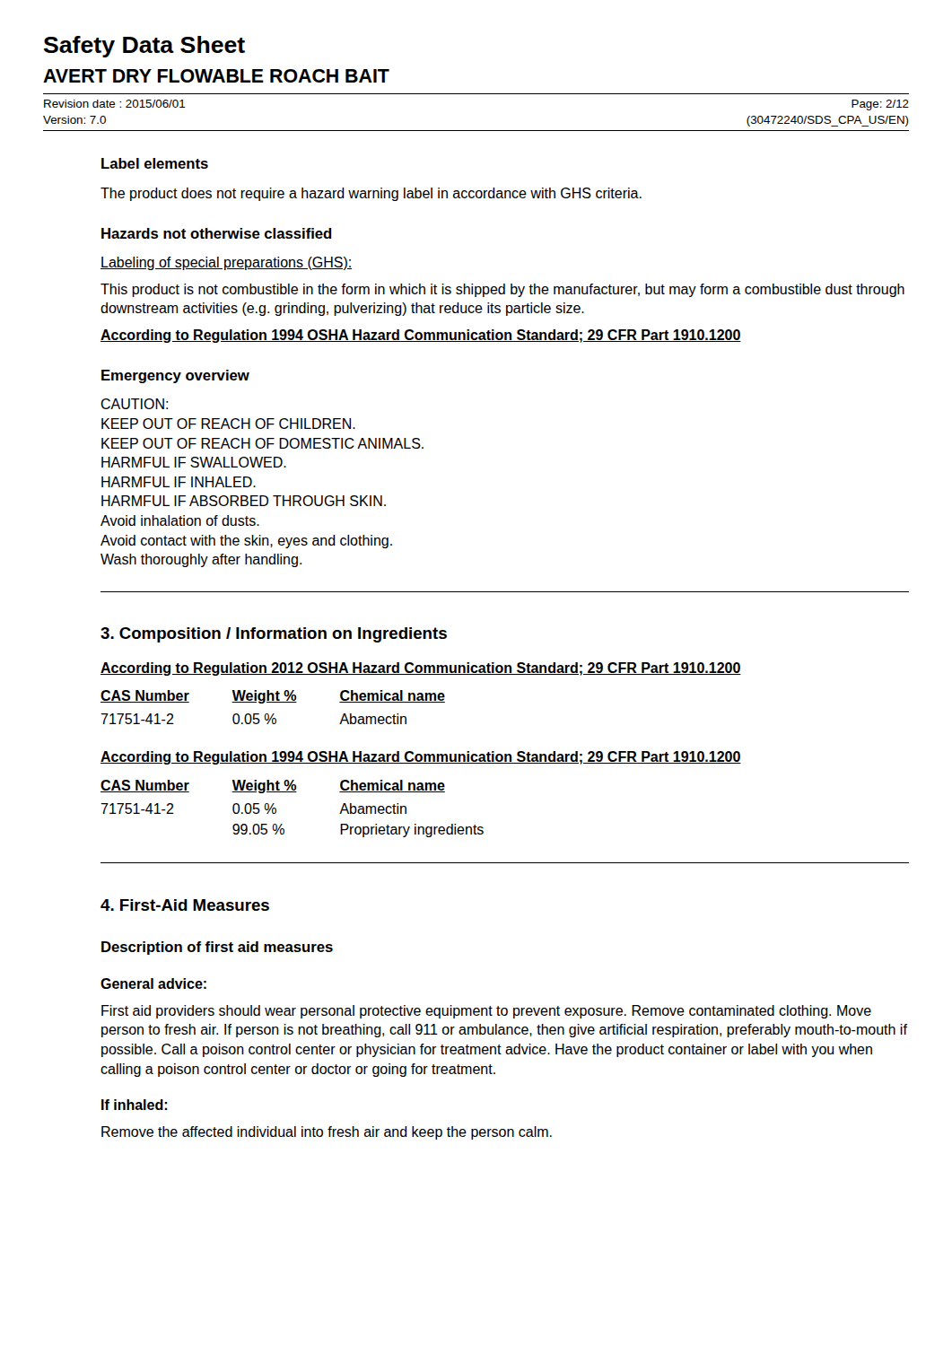Safety Data Sheet
AVERT DRY FLOWABLE ROACH BAIT
Revision date : 2015/06/01 Version: 7.0
Page: 2/12 (30472240/SDS_CPA_US/EN)
Label elements
The product does not require a hazard warning label in accordance with GHS criteria.
Hazards not otherwise classified
Labeling of special preparations (GHS):
This product is not combustible in the form in which it is shipped by the manufacturer, but may form a combustible dust through downstream activities (e.g. grinding, pulverizing) that reduce its particle size.
According to Regulation 1994 OSHA Hazard Communication Standard; 29 CFR Part 1910.1200
Emergency overview
CAUTION:
KEEP OUT OF REACH OF CHILDREN.
KEEP OUT OF REACH OF DOMESTIC ANIMALS.
HARMFUL IF SWALLOWED.
HARMFUL IF INHALED.
HARMFUL IF ABSORBED THROUGH SKIN.
Avoid inhalation of dusts.
Avoid contact with the skin, eyes and clothing.
Wash thoroughly after handling.
3. Composition / Information on Ingredients
According to Regulation 2012 OSHA Hazard Communication Standard; 29 CFR Part 1910.1200
| CAS Number | Weight % | Chemical name |
| --- | --- | --- |
| 71751-41-2 | 0.05 % | Abamectin |
According to Regulation 1994 OSHA Hazard Communication Standard; 29 CFR Part 1910.1200
| CAS Number | Weight % | Chemical name |
| --- | --- | --- |
| 71751-41-2 | 0.05 % | Abamectin |
| | 99.05 % | Proprietary ingredients |
4. First-Aid Measures
Description of first aid measures
General advice:
First aid providers should wear personal protective equipment to prevent exposure. Remove contaminated clothing. Move person to fresh air. If person is not breathing, call 911 or ambulance, then give artificial respiration, preferably mouth-to-mouth if possible. Call a poison control center or physician for treatment advice. Have the product container or label with you when calling a poison control center or doctor or going for treatment.
If inhaled:
Remove the affected individual into fresh air and keep the person calm.